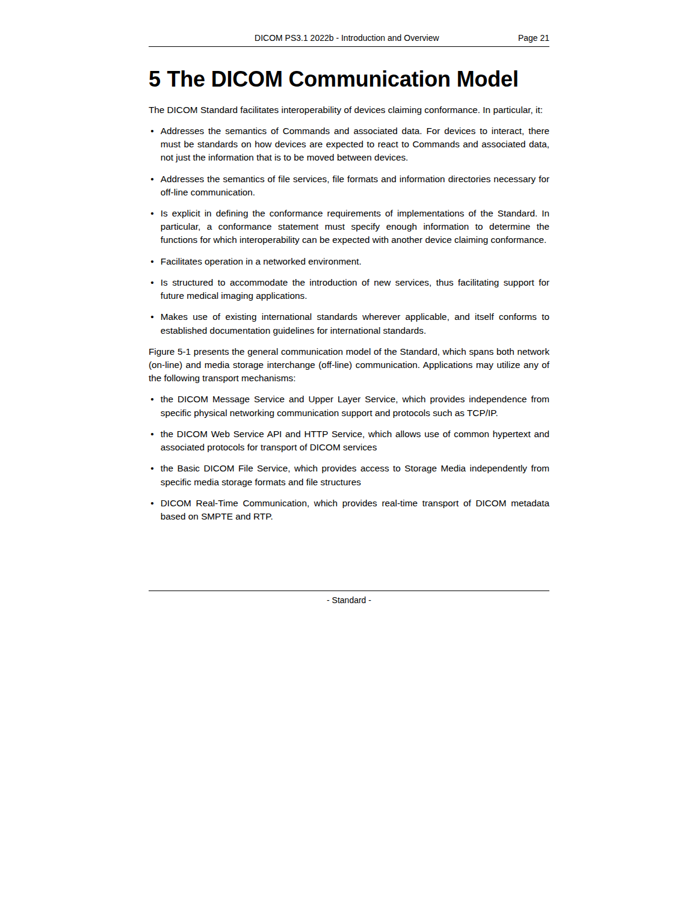DICOM PS3.1 2022b - Introduction and Overview
Page 21
5 The DICOM Communication Model
The DICOM Standard facilitates interoperability of devices claiming conformance. In particular, it:
Addresses the semantics of Commands and associated data. For devices to interact, there must be standards on how devices are expected to react to Commands and associated data, not just the information that is to be moved between devices.
Addresses the semantics of file services, file formats and information directories necessary for off-line communication.
Is explicit in defining the conformance requirements of implementations of the Standard. In particular, a conformance statement must specify enough information to determine the functions for which interoperability can be expected with another device claiming conformance.
Facilitates operation in a networked environment.
Is structured to accommodate the introduction of new services, thus facilitating support for future medical imaging applications.
Makes use of existing international standards wherever applicable, and itself conforms to established documentation guidelines for international standards.
Figure 5-1 presents the general communication model of the Standard, which spans both network (on-line) and media storage interchange (off-line) communication. Applications may utilize any of the following transport mechanisms:
the DICOM Message Service and Upper Layer Service, which provides independence from specific physical networking communication support and protocols such as TCP/IP.
the DICOM Web Service API and HTTP Service, which allows use of common hypertext and associated protocols for transport of DICOM services
the Basic DICOM File Service, which provides access to Storage Media independently from specific media storage formats and file structures
DICOM Real-Time Communication, which provides real-time transport of DICOM metadata based on SMPTE and RTP.
- Standard -